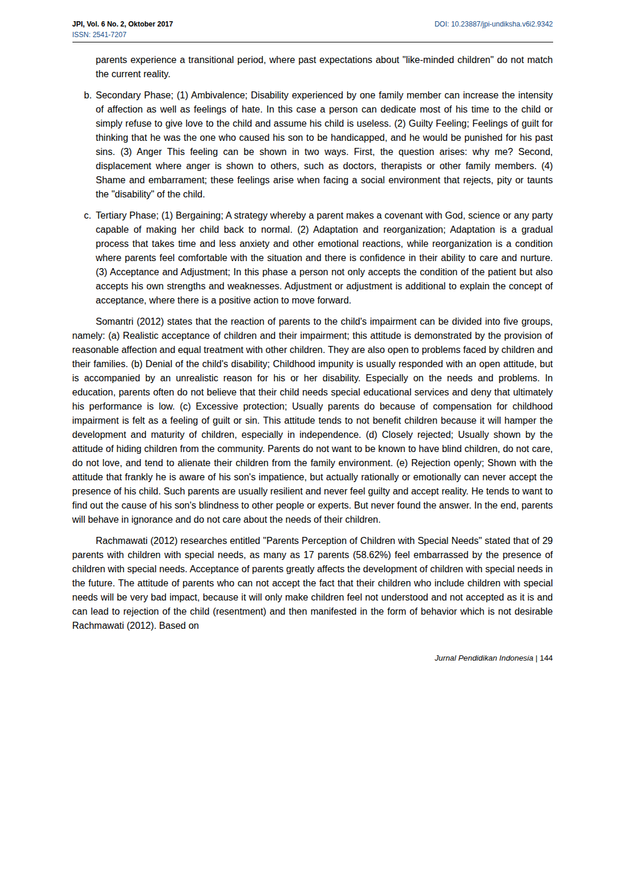JPI, Vol. 6 No. 2, Oktober 2017
ISSN: 2541-7207
DOI: 10.23887/jpi-undiksha.v6i2.9342
parents experience a transitional period, where past expectations about "like-minded children" do not match the current reality.
b. Secondary Phase; (1) Ambivalence; Disability experienced by one family member can increase the intensity of affection as well as feelings of hate. In this case a person can dedicate most of his time to the child or simply refuse to give love to the child and assume his child is useless. (2) Guilty Feeling; Feelings of guilt for thinking that he was the one who caused his son to be handicapped, and he would be punished for his past sins. (3) Anger This feeling can be shown in two ways. First, the question arises: why me? Second, displacement where anger is shown to others, such as doctors, therapists or other family members. (4) Shame and embarrament; these feelings arise when facing a social environment that rejects, pity or taunts the "disability" of the child.
c. Tertiary Phase; (1) Bergaining; A strategy whereby a parent makes a covenant with God, science or any party capable of making her child back to normal. (2) Adaptation and reorganization; Adaptation is a gradual process that takes time and less anxiety and other emotional reactions, while reorganization is a condition where parents feel comfortable with the situation and there is confidence in their ability to care and nurture. (3) Acceptance and Adjustment; In this phase a person not only accepts the condition of the patient but also accepts his own strengths and weaknesses. Adjustment or adjustment is additional to explain the concept of acceptance, where there is a positive action to move forward.
Somantri (2012) states that the reaction of parents to the child's impairment can be divided into five groups, namely: (a) Realistic acceptance of children and their impairment; this attitude is demonstrated by the provision of reasonable affection and equal treatment with other children. They are also open to problems faced by children and their families. (b) Denial of the child's disability; Childhood impunity is usually responded with an open attitude, but is accompanied by an unrealistic reason for his or her disability. Especially on the needs and problems. In education, parents often do not believe that their child needs special educational services and deny that ultimately his performance is low. (c) Excessive protection; Usually parents do because of compensation for childhood impairment is felt as a feeling of guilt or sin. This attitude tends to not benefit children because it will hamper the development and maturity of children, especially in independence. (d) Closely rejected; Usually shown by the attitude of hiding children from the community. Parents do not want to be known to have blind children, do not care, do not love, and tend to alienate their children from the family environment. (e) Rejection openly; Shown with the attitude that frankly he is aware of his son's impatience, but actually rationally or emotionally can never accept the presence of his child. Such parents are usually resilient and never feel guilty and accept reality. He tends to want to find out the cause of his son's blindness to other people or experts. But never found the answer. In the end, parents will behave in ignorance and do not care about the needs of their children.
Rachmawati (2012) researches entitled "Parents Perception of Children with Special Needs" stated that of 29 parents with children with special needs, as many as 17 parents (58.62%) feel embarrassed by the presence of children with special needs. Acceptance of parents greatly affects the development of children with special needs in the future. The attitude of parents who can not accept the fact that their children who include children with special needs will be very bad impact, because it will only make children feel not understood and not accepted as it is and can lead to rejection of the child (resentment) and then manifested in the form of behavior which is not desirable Rachmawati (2012). Based on
Jurnal Pendidikan Indonesia | 144